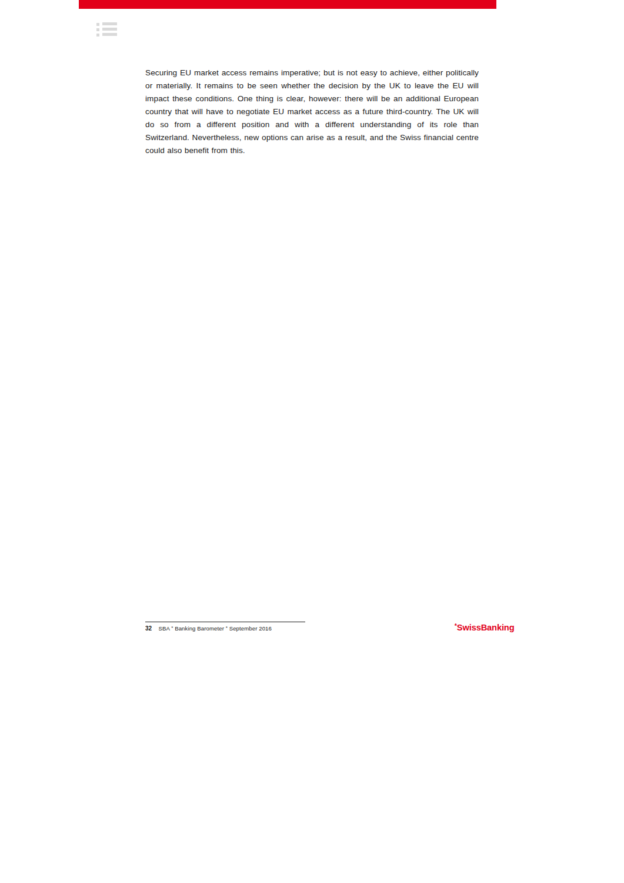Securing EU market access remains imperative; but is not easy to achieve, either politically or materially. It remains to be seen whether the decision by the UK to leave the EU will impact these conditions. One thing is clear, however: there will be an additional European country that will have to negotiate EU market access as a future third-country. The UK will do so from a different position and with a different understanding of its role than Switzerland. Nevertheless, new options can arise as a result, and the Swiss financial centre could also benefit from this.
32 SBA * Banking Barometer * September 2016
*SwissBanking